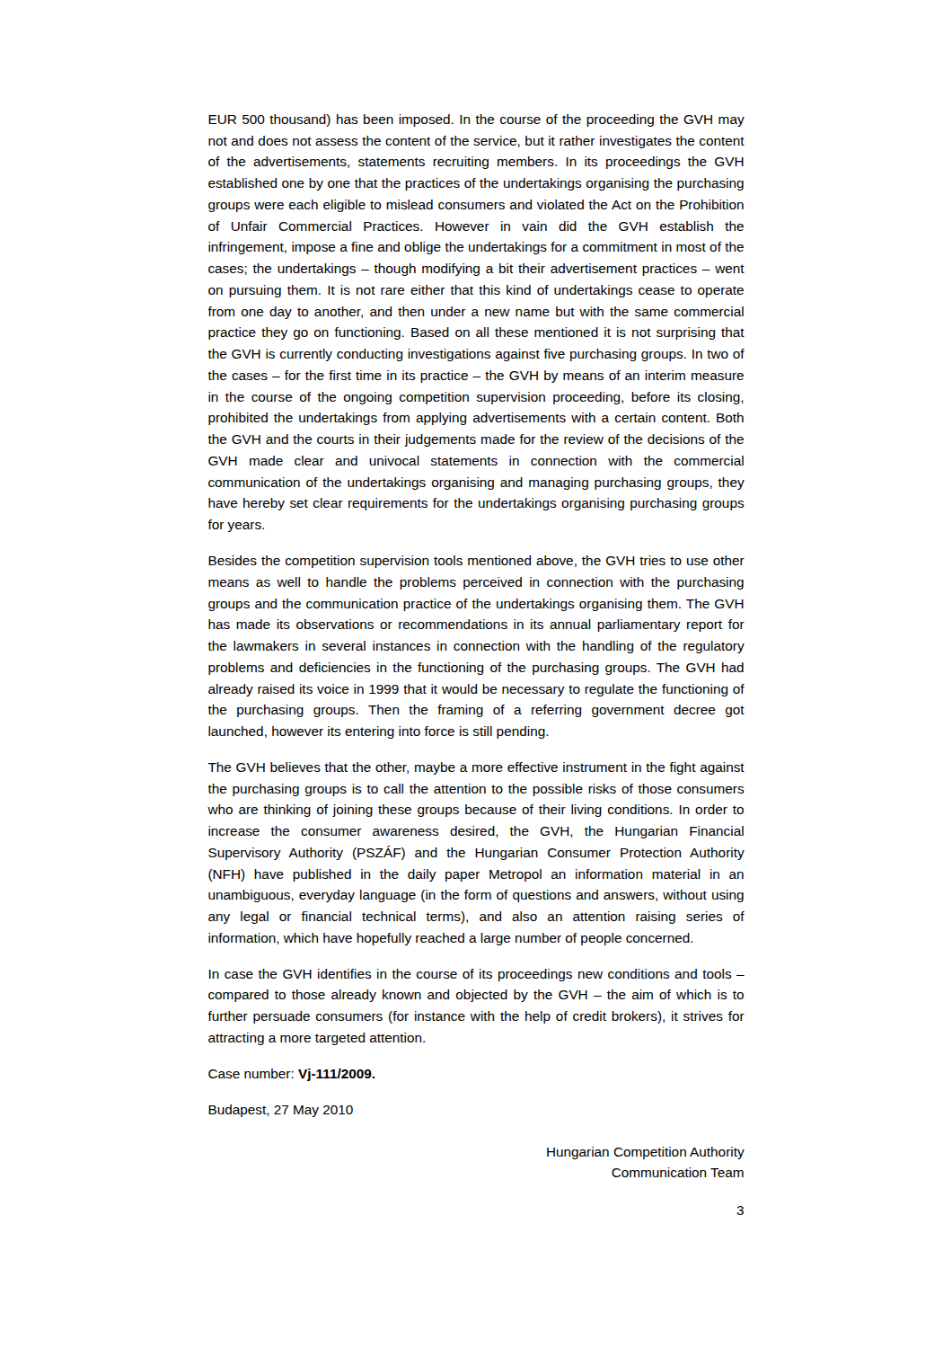EUR 500 thousand) has been imposed. In the course of the proceeding the GVH may not and does not assess the content of the service, but it rather investigates the content of the advertisements, statements recruiting members. In its proceedings the GVH established one by one that the practices of the undertakings organising the purchasing groups were each eligible to mislead consumers and violated the Act on the Prohibition of Unfair Commercial Practices. However in vain did the GVH establish the infringement, impose a fine and oblige the undertakings for a commitment in most of the cases; the undertakings – though modifying a bit their advertisement practices – went on pursuing them. It is not rare either that this kind of undertakings cease to operate from one day to another, and then under a new name but with the same commercial practice they go on functioning. Based on all these mentioned it is not surprising that the GVH is currently conducting investigations against five purchasing groups. In two of the cases – for the first time in its practice – the GVH by means of an interim measure in the course of the ongoing competition supervision proceeding, before its closing, prohibited the undertakings from applying advertisements with a certain content. Both the GVH and the courts in their judgements made for the review of the decisions of the GVH made clear and univocal statements in connection with the commercial communication of the undertakings organising and managing purchasing groups, they have hereby set clear requirements for the undertakings organising purchasing groups for years.
Besides the competition supervision tools mentioned above, the GVH tries to use other means as well to handle the problems perceived in connection with the purchasing groups and the communication practice of the undertakings organising them. The GVH has made its observations or recommendations in its annual parliamentary report for the lawmakers in several instances in connection with the handling of the regulatory problems and deficiencies in the functioning of the purchasing groups. The GVH had already raised its voice in 1999 that it would be necessary to regulate the functioning of the purchasing groups. Then the framing of a referring government decree got launched, however its entering into force is still pending.
The GVH believes that the other, maybe a more effective instrument in the fight against the purchasing groups is to call the attention to the possible risks of those consumers who are thinking of joining these groups because of their living conditions. In order to increase the consumer awareness desired, the GVH, the Hungarian Financial Supervisory Authority (PSZÁF) and the Hungarian Consumer Protection Authority (NFH) have published in the daily paper Metropol an information material in an unambiguous, everyday language (in the form of questions and answers, without using any legal or financial technical terms), and also an attention raising series of information, which have hopefully reached a large number of people concerned.
In case the GVH identifies in the course of its proceedings new conditions and tools – compared to those already known and objected by the GVH – the aim of which is to further persuade consumers (for instance with the help of credit brokers), it strives for attracting a more targeted attention.
Case number: Vj-111/2009.
Budapest, 27 May 2010
Hungarian Competition Authority
Communication Team
3